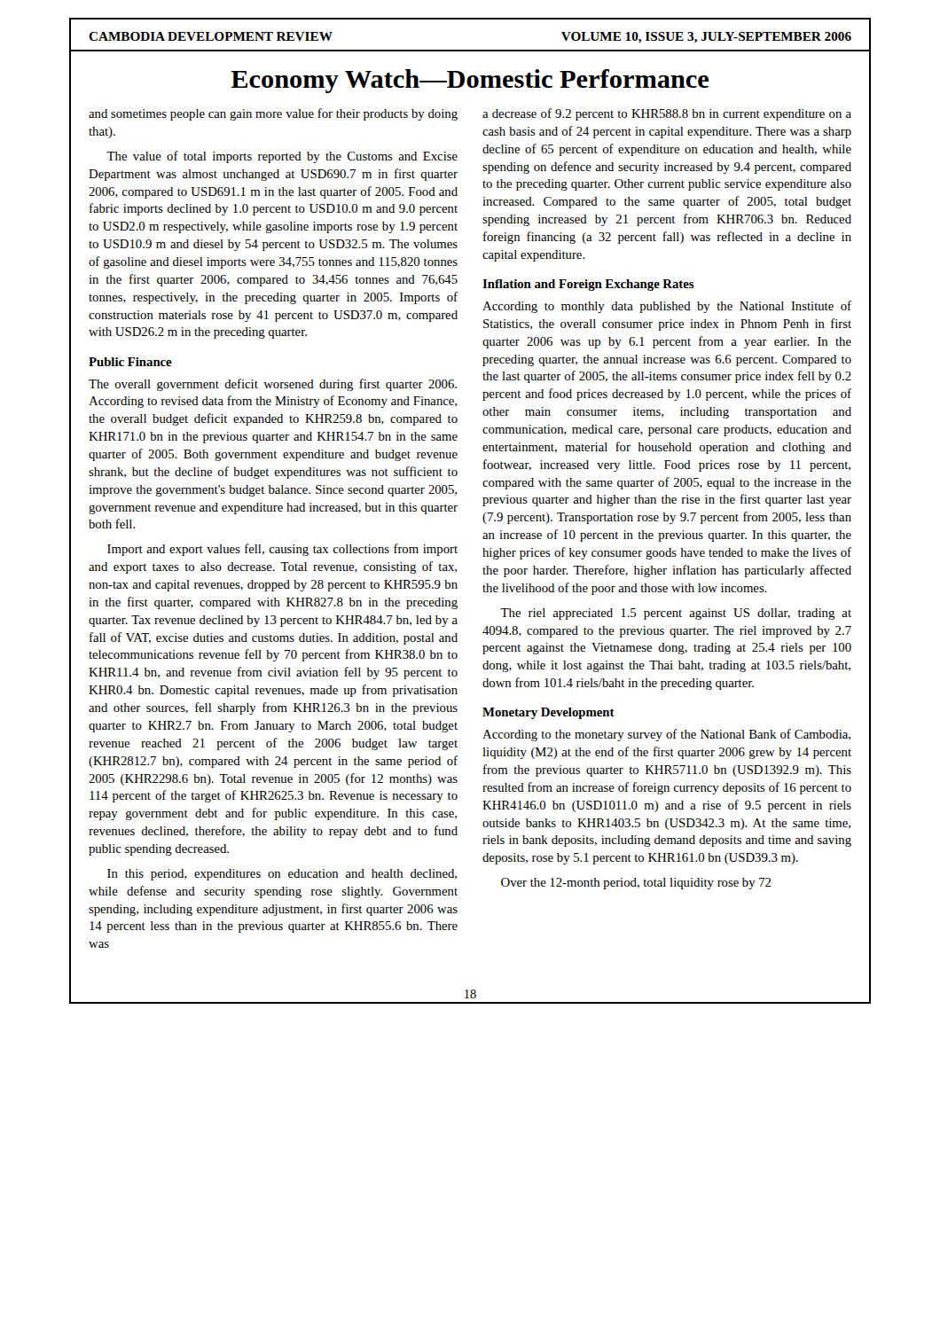CAMBODIA DEVELOPMENT REVIEW VOLUME 10, ISSUE 3, JULY-SEPTEMBER 2006
Economy Watch—Domestic Performance
and sometimes people can gain more value for their products by doing that).
The value of total imports reported by the Customs and Excise Department was almost unchanged at USD690.7 m in first quarter 2006, compared to USD691.1 m in the last quarter of 2005. Food and fabric imports declined by 1.0 percent to USD10.0 m and 9.0 percent to USD2.0 m respectively, while gasoline imports rose by 1.9 percent to USD10.9 m and diesel by 54 percent to USD32.5 m. The volumes of gasoline and diesel imports were 34,755 tonnes and 115,820 tonnes in the first quarter 2006, compared to 34,456 tonnes and 76,645 tonnes, respectively, in the preceding quarter in 2005. Imports of construction materials rose by 41 percent to USD37.0 m, compared with USD26.2 m in the preceding quarter.
Public Finance
The overall government deficit worsened during first quarter 2006. According to revised data from the Ministry of Economy and Finance, the overall budget deficit expanded to KHR259.8 bn, compared to KHR171.0 bn in the previous quarter and KHR154.7 bn in the same quarter of 2005. Both government expenditure and budget revenue shrank, but the decline of budget expenditures was not sufficient to improve the government's budget balance. Since second quarter 2005, government revenue and expenditure had increased, but in this quarter both fell.
Import and export values fell, causing tax collections from import and export taxes to also decrease. Total revenue, consisting of tax, non-tax and capital revenues, dropped by 28 percent to KHR595.9 bn in the first quarter, compared with KHR827.8 bn in the preceding quarter. Tax revenue declined by 13 percent to KHR484.7 bn, led by a fall of VAT, excise duties and customs duties. In addition, postal and telecommunications revenue fell by 70 percent from KHR38.0 bn to KHR11.4 bn, and revenue from civil aviation fell by 95 percent to KHR0.4 bn. Domestic capital revenues, made up from privatisation and other sources, fell sharply from KHR126.3 bn in the previous quarter to KHR2.7 bn. From January to March 2006, total budget revenue reached 21 percent of the 2006 budget law target (KHR2812.7 bn), compared with 24 percent in the same period of 2005 (KHR2298.6 bn). Total revenue in 2005 (for 12 months) was 114 percent of the target of KHR2625.3 bn. Revenue is necessary to repay government debt and for public expenditure. In this case, revenues declined, therefore, the ability to repay debt and to fund public spending decreased.
In this period, expenditures on education and health declined, while defense and security spending rose slightly. Government spending, including expenditure adjustment, in first quarter 2006 was 14 percent less than in the previous quarter at KHR855.6 bn. There was
a decrease of 9.2 percent to KHR588.8 bn in current expenditure on a cash basis and of 24 percent in capital expenditure. There was a sharp decline of 65 percent of expenditure on education and health, while spending on defence and security increased by 9.4 percent, compared to the preceding quarter. Other current public service expenditure also increased. Compared to the same quarter of 2005, total budget spending increased by 21 percent from KHR706.3 bn. Reduced foreign financing (a 32 percent fall) was reflected in a decline in capital expenditure.
Inflation and Foreign Exchange Rates
According to monthly data published by the National Institute of Statistics, the overall consumer price index in Phnom Penh in first quarter 2006 was up by 6.1 percent from a year earlier. In the preceding quarter, the annual increase was 6.6 percent. Compared to the last quarter of 2005, the all-items consumer price index fell by 0.2 percent and food prices decreased by 1.0 percent, while the prices of other main consumer items, including transportation and communication, medical care, personal care products, education and entertainment, material for household operation and clothing and footwear, increased very little. Food prices rose by 11 percent, compared with the same quarter of 2005, equal to the increase in the previous quarter and higher than the rise in the first quarter last year (7.9 percent). Transportation rose by 9.7 percent from 2005, less than an increase of 10 percent in the previous quarter. In this quarter, the higher prices of key consumer goods have tended to make the lives of the poor harder. Therefore, higher inflation has particularly affected the livelihood of the poor and those with low incomes.
The riel appreciated 1.5 percent against US dollar, trading at 4094.8, compared to the previous quarter. The riel improved by 2.7 percent against the Vietnamese dong, trading at 25.4 riels per 100 dong, while it lost against the Thai baht, trading at 103.5 riels/baht, down from 101.4 riels/baht in the preceding quarter.
Monetary Development
According to the monetary survey of the National Bank of Cambodia, liquidity (M2) at the end of the first quarter 2006 grew by 14 percent from the previous quarter to KHR5711.0 bn (USD1392.9 m). This resulted from an increase of foreign currency deposits of 16 percent to KHR4146.0 bn (USD1011.0 m) and a rise of 9.5 percent in riels outside banks to KHR1403.5 bn (USD342.3 m). At the same time, riels in bank deposits, including demand deposits and time and saving deposits, rose by 5.1 percent to KHR161.0 bn (USD39.3 m).
Over the 12-month period, total liquidity rose by 72
18